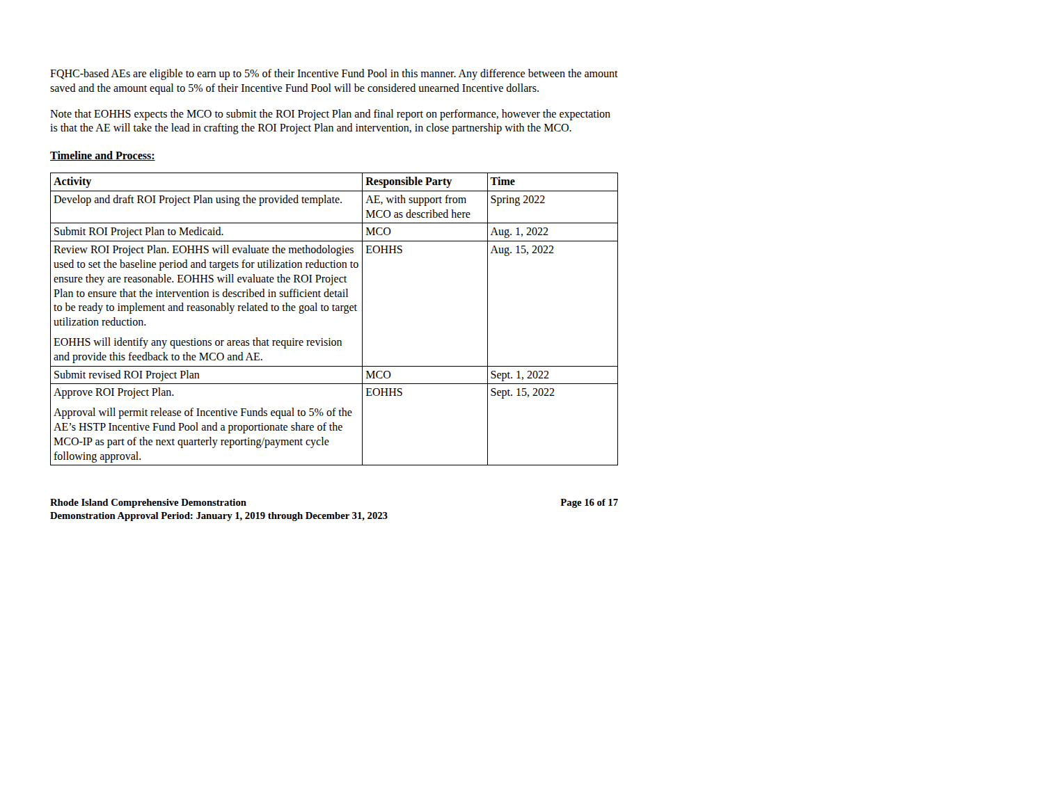FQHC-based AEs are eligible to earn up to 5% of their Incentive Fund Pool in this manner. Any difference between the amount saved and the amount equal to 5% of their Incentive Fund Pool will be considered unearned Incentive dollars.
Note that EOHHS expects the MCO to submit the ROI Project Plan and final report on performance, however the expectation is that the AE will take the lead in crafting the ROI Project Plan and intervention, in close partnership with the MCO.
Timeline and Process:
| Activity | Responsible Party | Time |
| --- | --- | --- |
| Develop and draft ROI Project Plan using the provided template. | AE, with support from MCO as described here | Spring 2022 |
| Submit ROI Project Plan to Medicaid. | MCO | Aug. 1, 2022 |
| Review ROI Project Plan. EOHHS will evaluate the methodologies used to set the baseline period and targets for utilization reduction to ensure they are reasonable. EOHHS will evaluate the ROI Project Plan to ensure that the intervention is described in sufficient detail to be ready to implement and reasonably related to the goal to target utilization reduction. EOHHS will identify any questions or areas that require revision and provide this feedback to the MCO and AE. | EOHHS | Aug. 15, 2022 |
| Submit revised ROI Project Plan | MCO | Sept. 1, 2022 |
| Approve ROI Project Plan. Approval will permit release of Incentive Funds equal to 5% of the AE’s HSTP Incentive Fund Pool and a proportionate share of the MCO-IP as part of the next quarterly reporting/payment cycle following approval. | EOHHS | Sept. 15, 2022 |
Rhode Island Comprehensive Demonstration Page 16 of 17
Demonstration Approval Period: January 1, 2019 through December 31, 2023